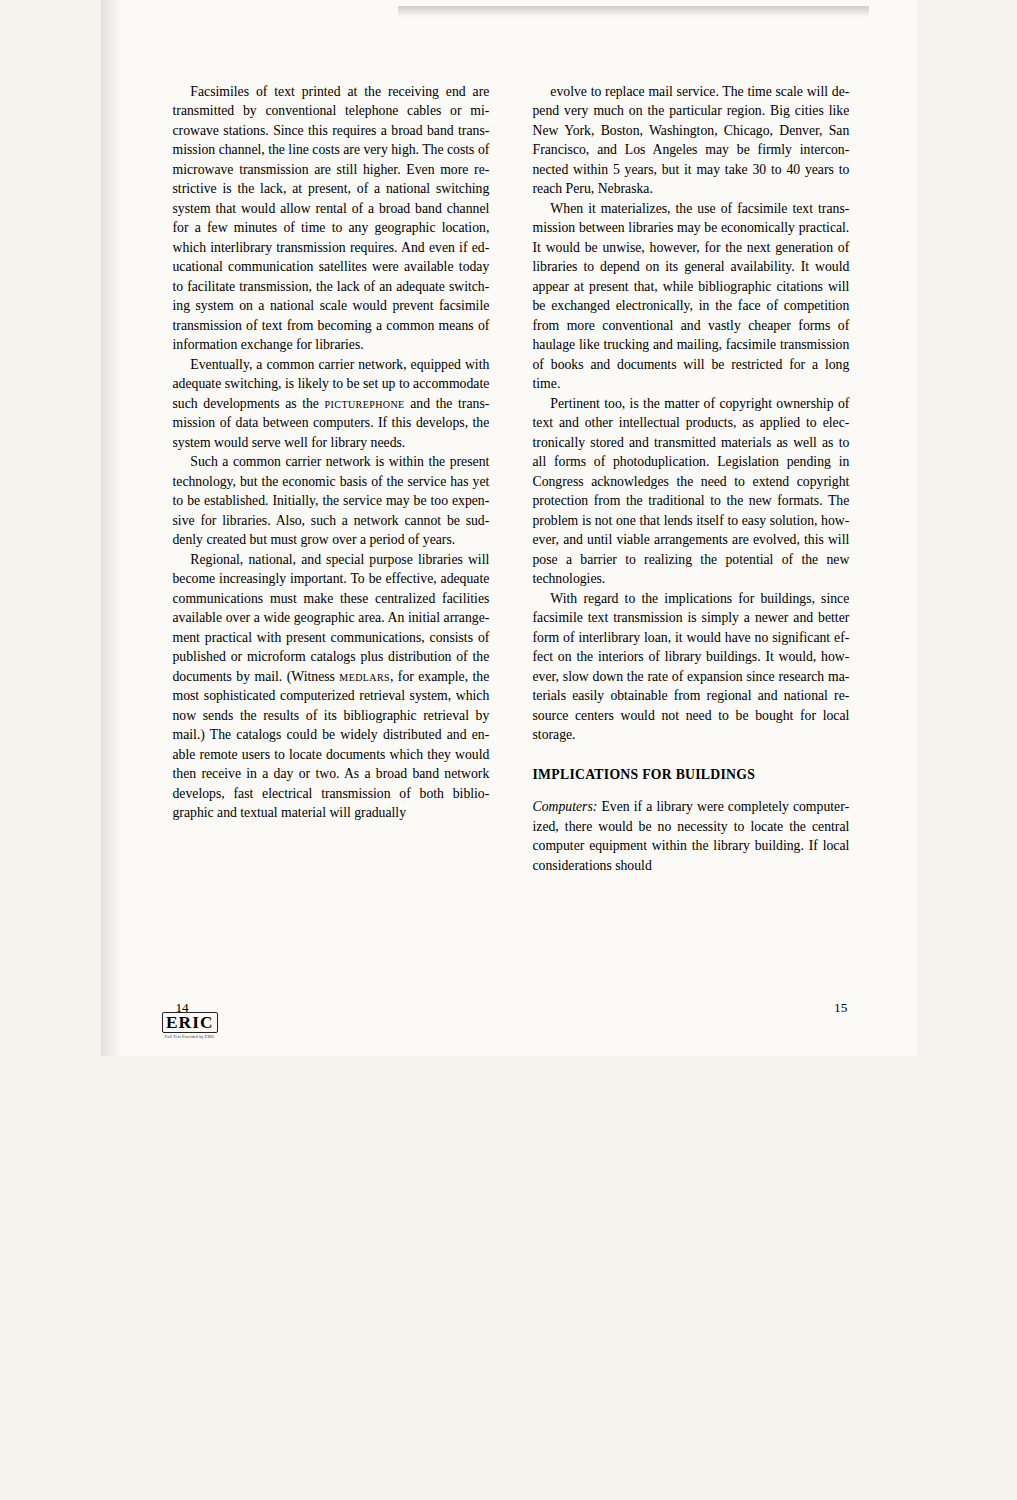Facsimiles of text printed at the receiving end are transmitted by conventional telephone cables or microwave stations. Since this requires a broad band transmission channel, the line costs are very high. The costs of microwave transmission are still higher. Even more restrictive is the lack, at present, of a national switching system that would allow rental of a broad band channel for a few minutes of time to any geographic location, which interlibrary transmission requires. And even if educational communication satellites were available today to facilitate transmission, the lack of an adequate switching system on a national scale would prevent facsimile transmission of text from becoming a common means of information exchange for libraries.
Eventually, a common carrier network, equipped with adequate switching, is likely to be set up to accommodate such developments as the picturephone and the transmission of data between computers. If this develops, the system would serve well for library needs.
Such a common carrier network is within the present technology, but the economic basis of the service has yet to be established. Initially, the service may be too expensive for libraries. Also, such a network cannot be suddenly created but must grow over a period of years.
Regional, national, and special purpose libraries will become increasingly important. To be effective, adequate communications must make these centralized facilities available over a wide geographic area. An initial arrangement practical with present communications, consists of published or microform catalogs plus distribution of the documents by mail. (Witness medlars, for example, the most sophisticated computerized retrieval system, which now sends the results of its bibliographic retrieval by mail.) The catalogs could be widely distributed and enable remote users to locate documents which they would then receive in a day or two. As a broad band network develops, fast electrical transmission of both bibliographic and textual material will gradually
evolve to replace mail service. The time scale will depend very much on the particular region. Big cities like New York, Boston, Washington, Chicago, Denver, San Francisco, and Los Angeles may be firmly interconnected within 5 years, but it may take 30 to 40 years to reach Peru, Nebraska.
When it materializes, the use of facsimile text transmission between libraries may be economically practical. It would be unwise, however, for the next generation of libraries to depend on its general availability. It would appear at present that, while bibliographic citations will be exchanged electronically, in the face of competition from more conventional and vastly cheaper forms of haulage like trucking and mailing, facsimile transmission of books and documents will be restricted for a long time.
Pertinent too, is the matter of copyright ownership of text and other intellectual products, as applied to electronically stored and transmitted materials as well as to all forms of photoduplication. Legislation pending in Congress acknowledges the need to extend copyright protection from the traditional to the new formats. The problem is not one that lends itself to easy solution, however, and until viable arrangements are evolved, this will pose a barrier to realizing the potential of the new technologies.
With regard to the implications for buildings, since facsimile text transmission is simply a newer and better form of interlibrary loan, it would have no significant effect on the interiors of library buildings. It would, however, slow down the rate of expansion since research materials easily obtainable from regional and national resource centers would not need to be bought for local storage.
IMPLICATIONS FOR BUILDINGS
Computers: Even if a library were completely computerized, there would be no necessity to locate the central computer equipment within the library building. If local considerations should
14
15
ERIC
Full Text Provided by ERIC